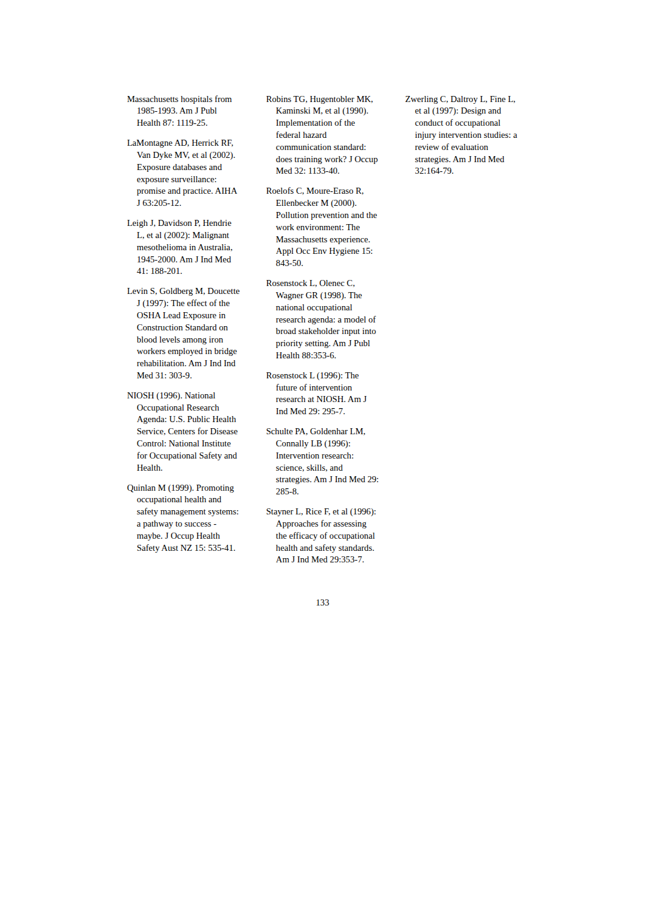Massachusetts hospitals from 1985-1993. Am J Publ Health 87: 1119-25.
LaMontagne AD, Herrick RF, Van Dyke MV, et al (2002). Exposure databases and exposure surveillance: promise and practice. AIHA J 63:205-12.
Leigh J, Davidson P, Hendrie L, et al (2002): Malignant mesothelioma in Australia, 1945-2000. Am J Ind Med 41: 188-201.
Levin S, Goldberg M, Doucette J (1997): The effect of the OSHA Lead Exposure in Construction Standard on blood levels among iron workers employed in bridge rehabilitation. Am J Ind Ind Med 31: 303-9.
NIOSH (1996). National Occupational Research Agenda: U.S. Public Health Service, Centers for Disease Control: National Institute for Occupational Safety and Health.
Quinlan M (1999). Promoting occupational health and safety management systems: a pathway to success - maybe. J Occup Health Safety Aust NZ 15: 535-41.
Robins TG, Hugentobler MK, Kaminski M, et al (1990). Implementation of the federal hazard communication standard: does training work? J Occup Med 32: 1133-40.
Roelofs C, Moure-Eraso R, Ellenbecker M (2000). Pollution prevention and the work environment: The Massachusetts experience. Appl Occ Env Hygiene 15: 843-50.
Rosenstock L, Olenec C, Wagner GR (1998). The national occupational research agenda: a model of broad stakeholder input into priority setting. Am J Publ Health 88:353-6.
Rosenstock L (1996): The future of intervention research at NIOSH. Am J Ind Med 29: 295-7.
Schulte PA, Goldenhar LM, Connally LB (1996): Intervention research: science, skills, and strategies. Am J Ind Med 29: 285-8.
Stayner L, Rice F, et al (1996): Approaches for assessing the efficacy of occupational health and safety standards. Am J Ind Med 29:353-7.
Zwerling C, Daltroy L, Fine L, et al (1997): Design and conduct of occupational injury intervention studies: a review of evaluation strategies. Am J Ind Med 32:164-79.
133